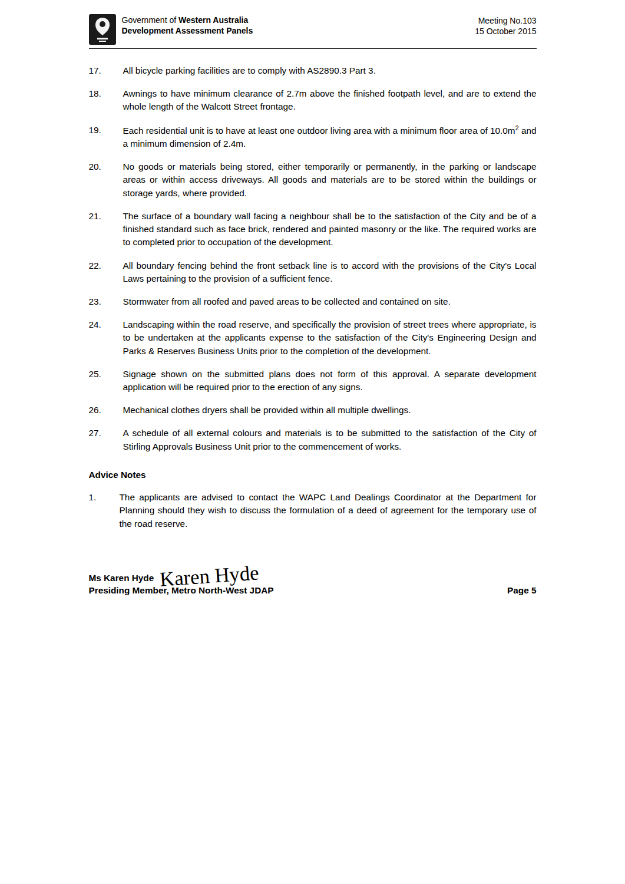Government of Western Australia
Development Assessment Panels
Meeting No.103
15 October 2015
17. All bicycle parking facilities are to comply with AS2890.3 Part 3.
18. Awnings to have minimum clearance of 2.7m above the finished footpath level, and are to extend the whole length of the Walcott Street frontage.
19. Each residential unit is to have at least one outdoor living area with a minimum floor area of 10.0m2 and a minimum dimension of 2.4m.
20. No goods or materials being stored, either temporarily or permanently, in the parking or landscape areas or within access driveways. All goods and materials are to be stored within the buildings or storage yards, where provided.
21. The surface of a boundary wall facing a neighbour shall be to the satisfaction of the City and be of a finished standard such as face brick, rendered and painted masonry or the like. The required works are to completed prior to occupation of the development.
22. All boundary fencing behind the front setback line is to accord with the provisions of the City's Local Laws pertaining to the provision of a sufficient fence.
23. Stormwater from all roofed and paved areas to be collected and contained on site.
24. Landscaping within the road reserve, and specifically the provision of street trees where appropriate, is to be undertaken at the applicants expense to the satisfaction of the City's Engineering Design and Parks & Reserves Business Units prior to the completion of the development.
25. Signage shown on the submitted plans does not form of this approval. A separate development application will be required prior to the erection of any signs.
26. Mechanical clothes dryers shall be provided within all multiple dwellings.
27. A schedule of all external colours and materials is to be submitted to the satisfaction of the City of Stirling Approvals Business Unit prior to the commencement of works.
Advice Notes
1. The applicants are advised to contact the WAPC Land Dealings Coordinator at the Department for Planning should they wish to discuss the formulation of a deed of agreement for the temporary use of the road reserve.
Karen Hyde
Ms Karen Hyde
Presiding Member, Metro North-West JDAP Page 5